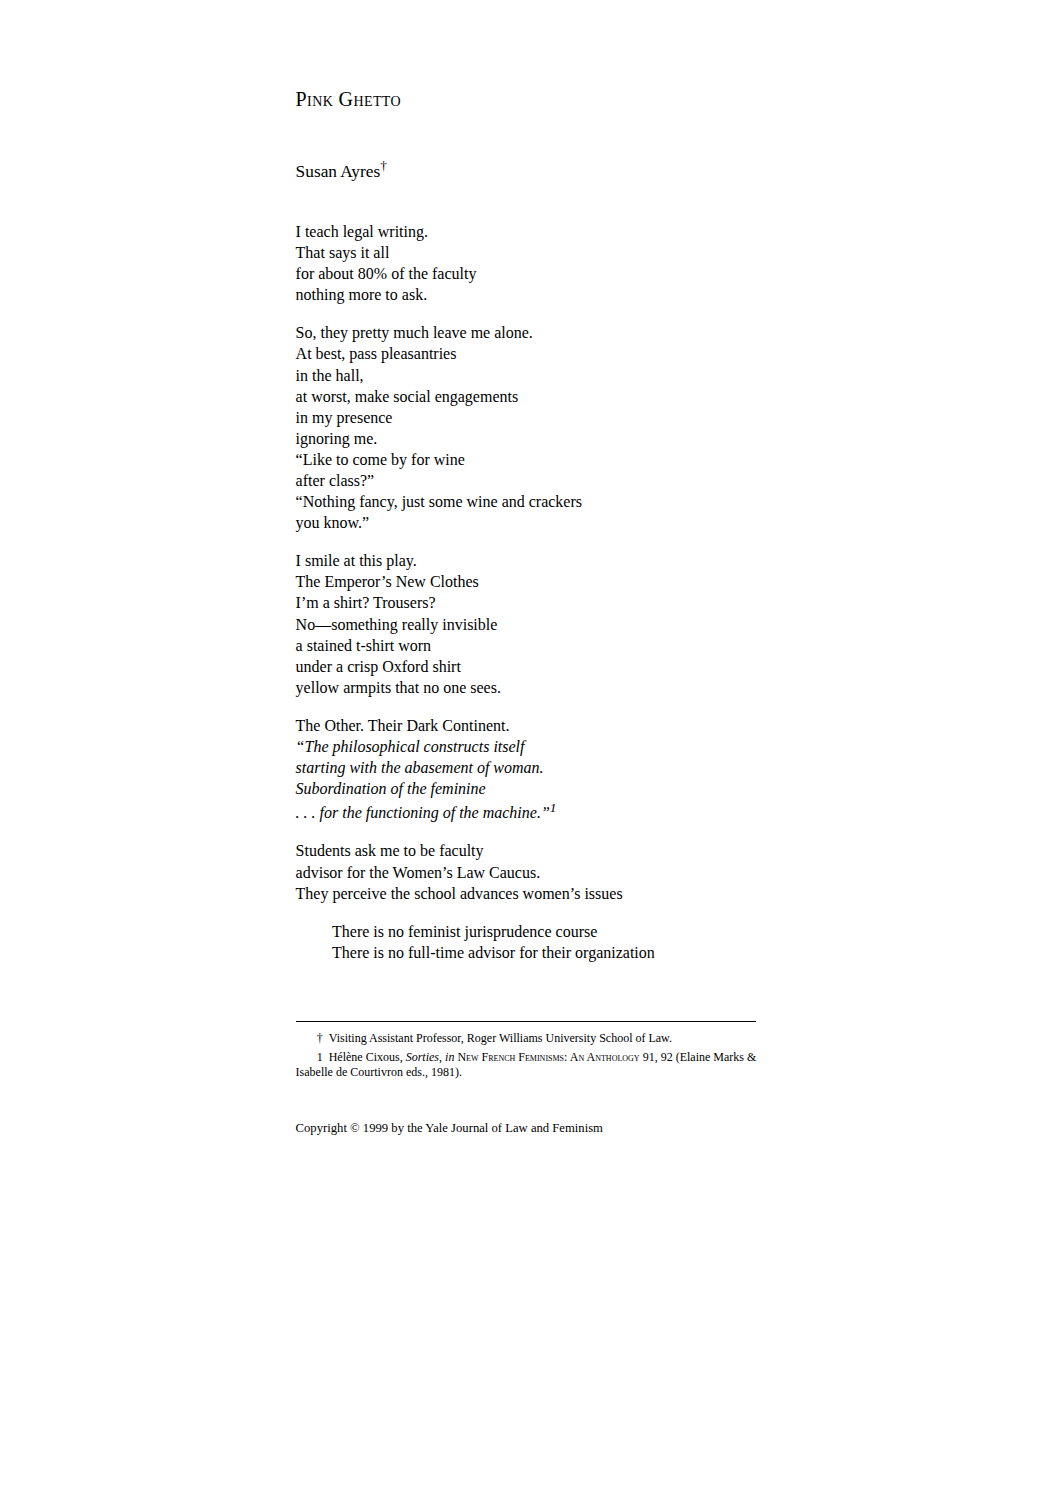Pink Ghetto
Susan Ayres†
I teach legal writing.
That says it all
for about 80% of the faculty
nothing more to ask.
So, they pretty much leave me alone.
At best, pass pleasantries
in the hall,
at worst, make social engagements
in my presence
ignoring me.
“Like to come by for wine
after class?”
“Nothing fancy, just some wine and crackers
you know.”
I smile at this play.
The Emperor’s New Clothes
I’m a shirt? Trousers?
No—something really invisible
a stained t-shirt worn
under a crisp Oxford shirt
yellow armpits that no one sees.
The Other. Their Dark Continent.
“The philosophical constructs itself
starting with the abasement of woman.
Subordination of the feminine
. . . for the functioning of the machine.”1
Students ask me to be faculty
advisor for the Women’s Law Caucus.
They perceive the school advances women’s issues
There is no feminist jurisprudence course
There is no full-time advisor for their organization
† Visiting Assistant Professor, Roger Williams University School of Law.
1 Hélène Cixous, Sorties, in New French Feminisms: An Anthology 91, 92 (Elaine Marks & Isabelle de Courtivron eds., 1981).
Copyright © 1999 by the Yale Journal of Law and Feminism